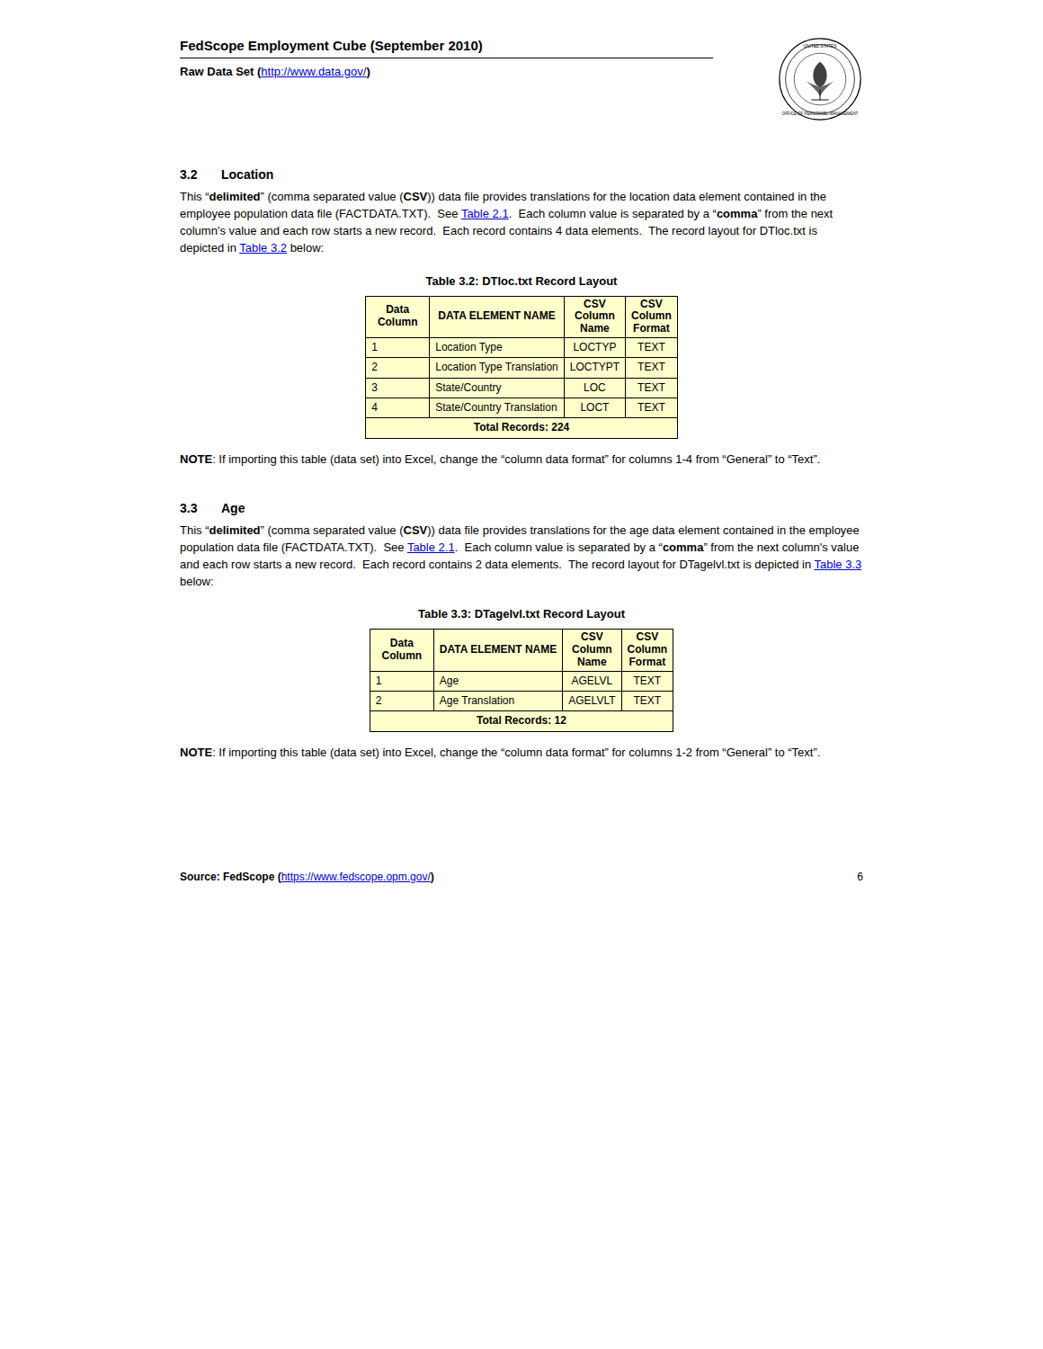FedScope Employment Cube (September 2010)
Raw Data Set (http://www.data.gov/)
UNITED STATES OFFICE OF PERSONNEL MANAGEMENT
3.2 Location
This “delimited” (comma separated value (CSV)) data file provides translations for the location data element contained in the employee population data file (FACTDATA.TXT). See Table 2.1. Each column value is separated by a “comma” from the next column's value and each row starts a new record. Each record contains 4 data elements. The record layout for DTloc.txt is depicted in Table 3.2 below:
Table 3.2: DTloc.txt Record Layout
| Data Column | DATA ELEMENT NAME | CSV Column Name | CSV Column Format |
| --- | --- | --- | --- |
| 1 | Location Type | LOCTYP | TEXT |
| 2 | Location Type Translation | LOCTYPT | TEXT |
| 3 | State/Country | LOC | TEXT |
| 4 | State/Country Translation | LOCT | TEXT |
| Total Records: 224 |
NOTE: If importing this table (data set) into Excel, change the “column data format” for columns 1-4 from “General” to “Text”.
3.3 Age
This “delimited” (comma separated value (CSV)) data file provides translations for the age data element contained in the employee population data file (FACTDATA.TXT). See Table 2.1. Each column value is separated by a “comma” from the next column's value and each row starts a new record. Each record contains 2 data elements. The record layout for DTagelvl.txt is depicted in Table 3.3 below:
Table 3.3: DTagelvl.txt Record Layout
| Data Column | DATA ELEMENT NAME | CSV Column Name | CSV Column Format |
| --- | --- | --- | --- |
| 1 | Age | AGELVL | TEXT |
| 2 | Age Translation | AGELVLT | TEXT |
| Total Records: 12 |
NOTE: If importing this table (data set) into Excel, change the “column data format” for columns 1-2 from “General” to “Text”.
Source: FedScope (https://www.fedscope.opm.gov/) 6